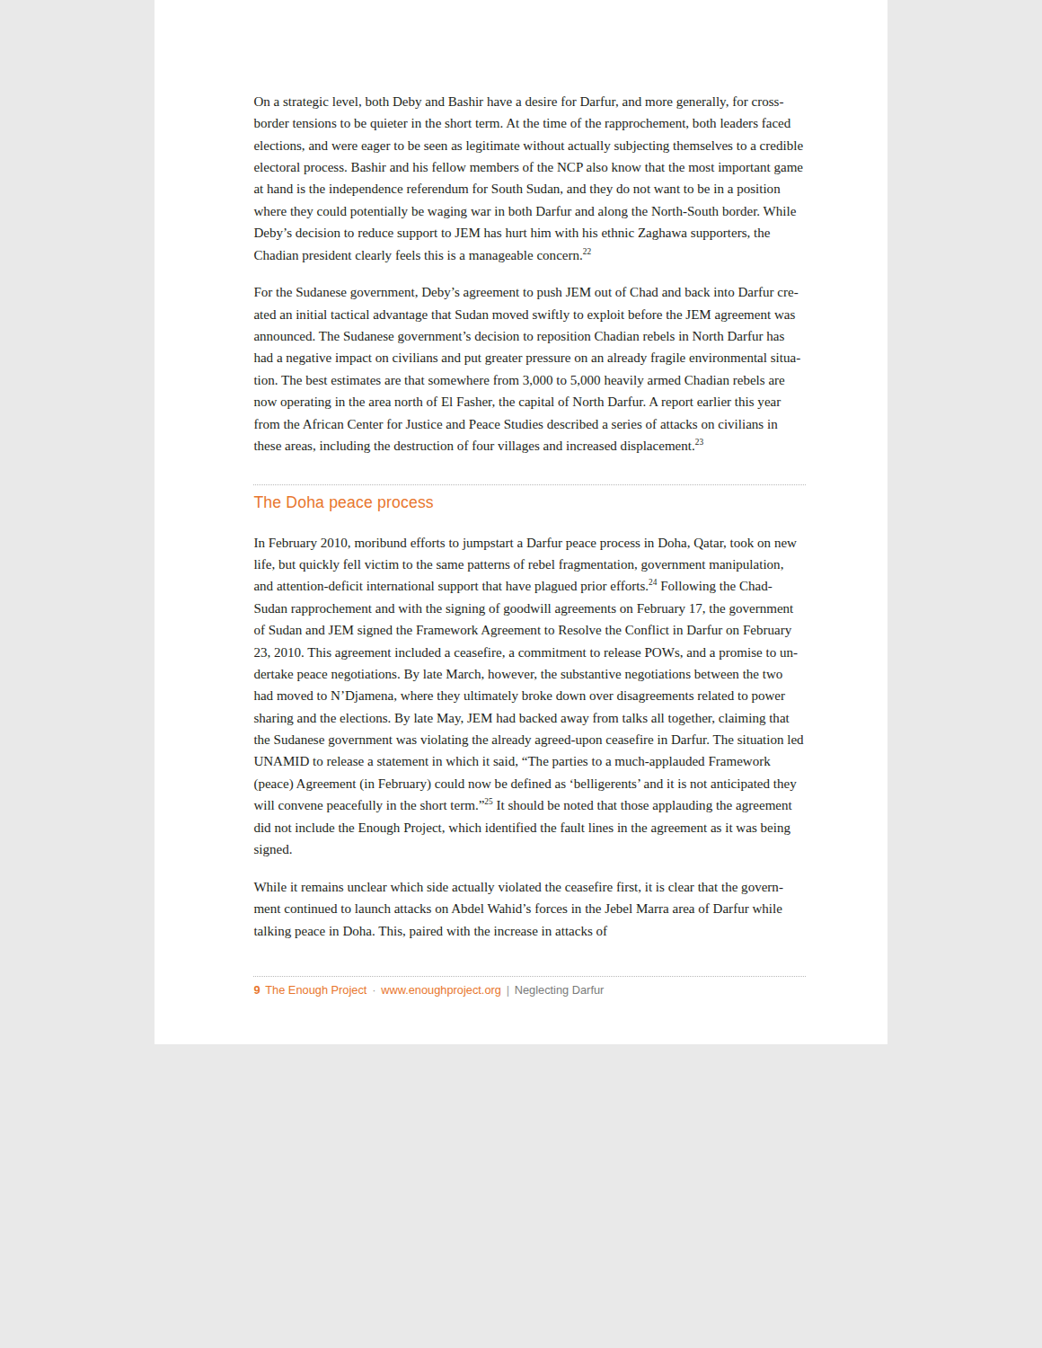On a strategic level, both Deby and Bashir have a desire for Darfur, and more generally, for cross-border tensions to be quieter in the short term. At the time of the rapprochement, both leaders faced elections, and were eager to be seen as legitimate without actually subjecting themselves to a credible electoral process. Bashir and his fellow members of the NCP also know that the most important game at hand is the independence referendum for South Sudan, and they do not want to be in a position where they could potentially be waging war in both Darfur and along the North-South border. While Deby’s decision to reduce support to JEM has hurt him with his ethnic Zaghawa supporters, the Chadian president clearly feels this is a manageable concern.22
For the Sudanese government, Deby’s agreement to push JEM out of Chad and back into Darfur created an initial tactical advantage that Sudan moved swiftly to exploit before the JEM agreement was announced. The Sudanese government’s decision to reposition Chadian rebels in North Darfur has had a negative impact on civilians and put greater pressure on an already fragile environmental situation. The best estimates are that somewhere from 3,000 to 5,000 heavily armed Chadian rebels are now operating in the area north of El Fasher, the capital of North Darfur. A report earlier this year from the African Center for Justice and Peace Studies described a series of attacks on civilians in these areas, including the destruction of four villages and increased displacement.23
The Doha peace process
In February 2010, moribund efforts to jumpstart a Darfur peace process in Doha, Qatar, took on new life, but quickly fell victim to the same patterns of rebel fragmentation, government manipulation, and attention-deficit international support that have plagued prior efforts.24 Following the Chad-Sudan rapprochement and with the signing of goodwill agreements on February 17, the government of Sudan and JEM signed the Framework Agreement to Resolve the Conflict in Darfur on February 23, 2010. This agreement included a ceasefire, a commitment to release POWs, and a promise to undertake peace negotiations. By late March, however, the substantive negotiations between the two had moved to N’Djamena, where they ultimately broke down over disagreements related to power sharing and the elections. By late May, JEM had backed away from talks all together, claiming that the Sudanese government was violating the already agreed-upon ceasefire in Darfur. The situation led UNAMID to release a statement in which it said, “The parties to a much-applauded Framework (peace) Agreement (in February) could now be defined as ‘belligerents’ and it is not anticipated they will convene peacefully in the short term.”25 It should be noted that those applauding the agreement did not include the Enough Project, which identified the fault lines in the agreement as it was being signed.
While it remains unclear which side actually violated the ceasefire first, it is clear that the government continued to launch attacks on Abdel Wahid’s forces in the Jebel Marra area of Darfur while talking peace in Doha. This, paired with the increase in attacks of
9 The Enough Project · www.enoughproject.org | Neglecting Darfur